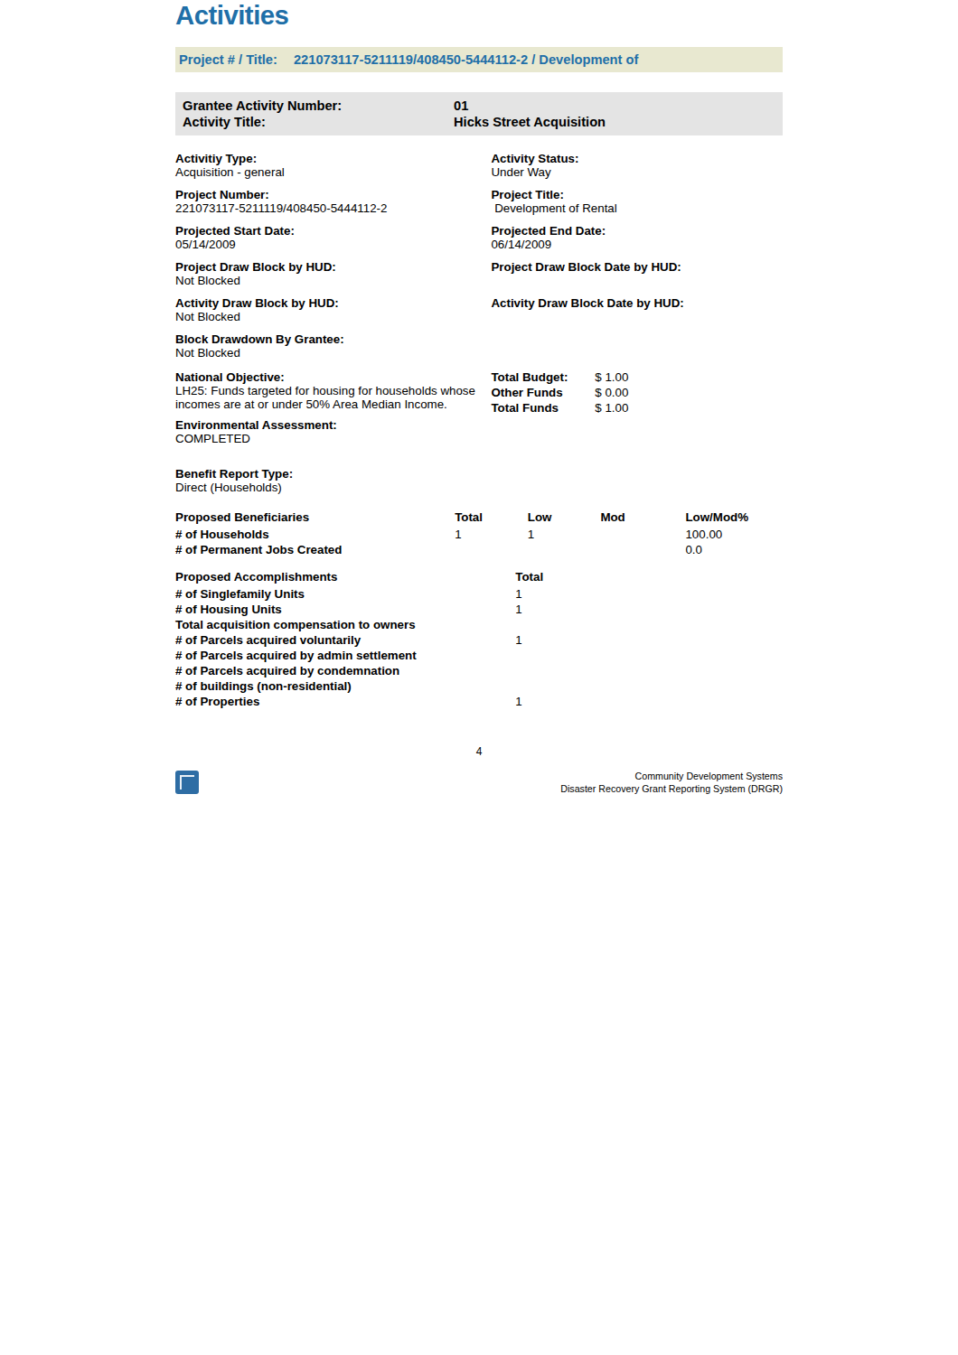Activities
Project # / Title: 221073117-5211119/408450-5444112-2 / Development of
| Grantee Activity Number: | 01 |
| Activity Title: | Hicks Street Acquisition |
| Activitiy Type: Acquisition - general Project Number: 221073117-5211119/408450-5444112-2 Projected Start Date: 05/14/2009 Project Draw Block by HUD: Not Blocked Activity Draw Block by HUD: Not Blocked Block Drawdown By Grantee: Not Blocked | Activity Status: Under Way Project Title: Development of Rental Projected End Date: 06/14/2009 Project Draw Block Date by HUD: Activity Draw Block Date by HUD: |
| National Objective: LH25: Funds targeted for housing for households whose incomes are at or under 50% Area Median Income. Environmental Assessment: COMPLETED | / Total Budget: / $ 1.00 / / Other Funds / $ 0.00 / / Total Funds / $ 1.00 / |
Benefit Report Type: Direct (Households)
| Proposed Beneficiaries | Total | Low | Mod | Low/Mod% |
| --- | --- | --- | --- | --- |
| # of Households | 1 | 1 | | 100.00 |
| # of Permanent Jobs Created | | | | 0.0 |
| Proposed Accomplishments | Total |
| --- | --- |
| # of Singlefamily Units | 1 |
| # of Housing Units | 1 |
| Total acquisition compensation to owners | |
| # of Parcels acquired voluntarily | 1 |
| # of Parcels acquired by admin settlement | |
| # of Parcels acquired by condemnation | |
| # of buildings (non-residential) | |
| # of Properties | 1 |
4
Community Development Systems
Disaster Recovery Grant Reporting System (DRGR)